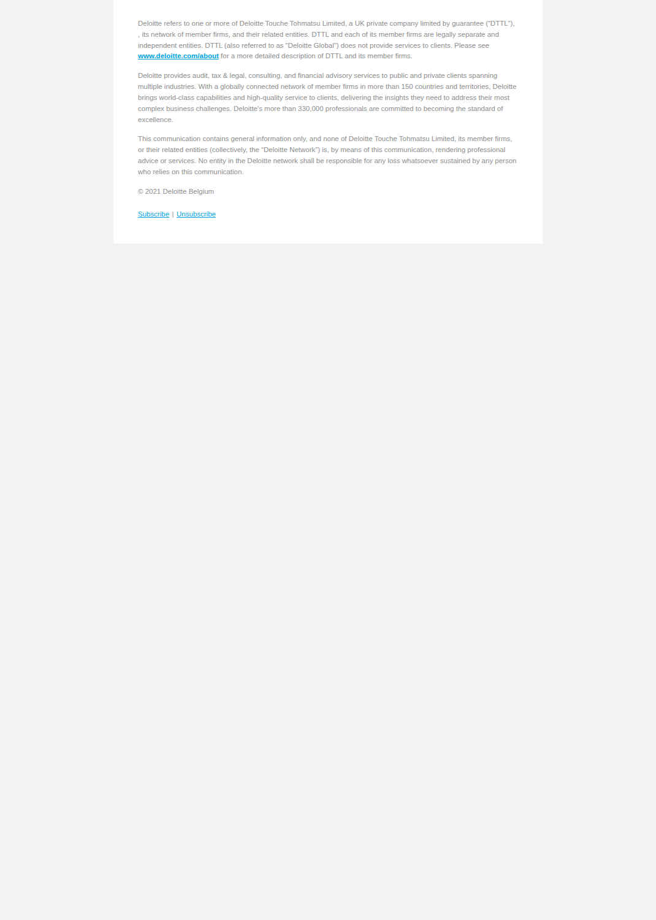Deloitte refers to one or more of Deloitte Touche Tohmatsu Limited, a UK private company limited by guarantee (“DTTL”), , its network of member firms, and their related entities. DTTL and each of its member firms are legally separate and independent entities. DTTL (also referred to as “Deloitte Global”) does not provide services to clients. Please see www.deloitte.com/about for a more detailed description of DTTL and its member firms.
Deloitte provides audit, tax & legal, consulting, and financial advisory services to public and private clients spanning multiple industries. With a globally connected network of member firms in more than 150 countries and territories, Deloitte brings world-class capabilities and high-quality service to clients, delivering the insights they need to address their most complex business challenges. Deloitte's more than 330,000 professionals are committed to becoming the standard of excellence.
This communication contains general information only, and none of Deloitte Touche Tohmatsu Limited, its member firms, or their related entities (collectively, the “Deloitte Network”) is, by means of this communication, rendering professional advice or services. No entity in the Deloitte network shall be responsible for any loss whatsoever sustained by any person who relies on this communication.
© 2021 Deloitte Belgium
Subscribe | Unsubscribe